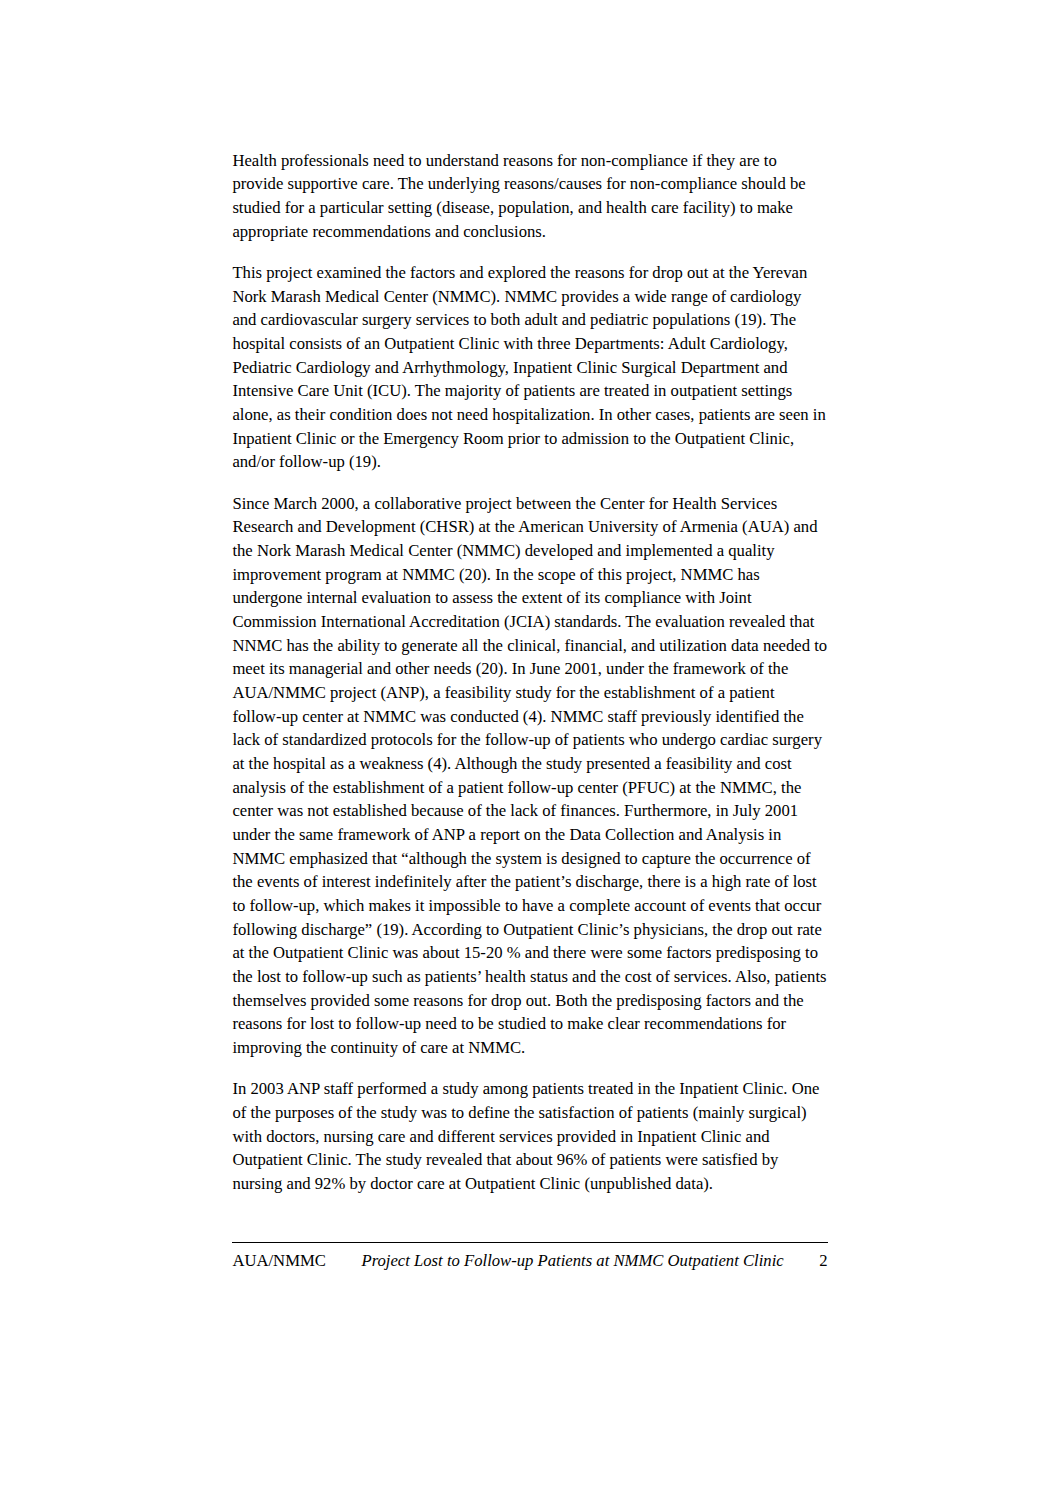Health professionals need to understand reasons for non-compliance if they are to provide supportive care. The underlying reasons/causes for non-compliance should be studied for a particular setting (disease, population, and health care facility) to make appropriate recommendations and conclusions.
This project examined the factors and explored the reasons for drop out at the Yerevan Nork Marash Medical Center (NMMC). NMMC provides a wide range of cardiology and cardiovascular surgery services to both adult and pediatric populations (19). The hospital consists of an Outpatient Clinic with three Departments: Adult Cardiology, Pediatric Cardiology and Arrhythmology, Inpatient Clinic Surgical Department and Intensive Care Unit (ICU). The majority of patients are treated in outpatient settings alone, as their condition does not need hospitalization. In other cases, patients are seen in Inpatient Clinic or the Emergency Room prior to admission to the Outpatient Clinic, and/or follow-up (19).
Since March 2000, a collaborative project between the Center for Health Services Research and Development (CHSR) at the American University of Armenia (AUA) and the Nork Marash Medical Center (NMMC) developed and implemented a quality improvement program at NMMC (20). In the scope of this project, NMMC has undergone internal evaluation to assess the extent of its compliance with Joint Commission International Accreditation (JCIA) standards. The evaluation revealed that NNMC has the ability to generate all the clinical, financial, and utilization data needed to meet its managerial and other needs (20). In June 2001, under the framework of the AUA/NMMC project (ANP), a feasibility study for the establishment of a patient follow-up center at NMMC was conducted (4). NMMC staff previously identified the lack of standardized protocols for the follow-up of patients who undergo cardiac surgery at the hospital as a weakness (4). Although the study presented a feasibility and cost analysis of the establishment of a patient follow-up center (PFUC) at the NMMC, the center was not established because of the lack of finances. Furthermore, in July 2001 under the same framework of ANP a report on the Data Collection and Analysis in NMMC emphasized that “although the system is designed to capture the occurrence of the events of interest indefinitely after the patient’s discharge, there is a high rate of lost to follow-up, which makes it impossible to have a complete account of events that occur following discharge” (19). According to Outpatient Clinic’s physicians, the drop out rate at the Outpatient Clinic was about 15-20 % and there were some factors predisposing to the lost to follow-up such as patients’ health status and the cost of services. Also, patients themselves provided some reasons for drop out. Both the predisposing factors and the reasons for lost to follow-up need to be studied to make clear recommendations for improving the continuity of care at NMMC.
In 2003 ANP staff performed a study among patients treated in the Inpatient Clinic. One of the purposes of the study was to define the satisfaction of patients (mainly surgical) with doctors, nursing care and different services provided in Inpatient Clinic and Outpatient Clinic. The study revealed that about 96% of patients were satisfied by nursing and 92% by doctor care at Outpatient Clinic (unpublished data).
AUA/NMMC Project Lost to Follow-up Patients at NMMC Outpatient Clinic 2